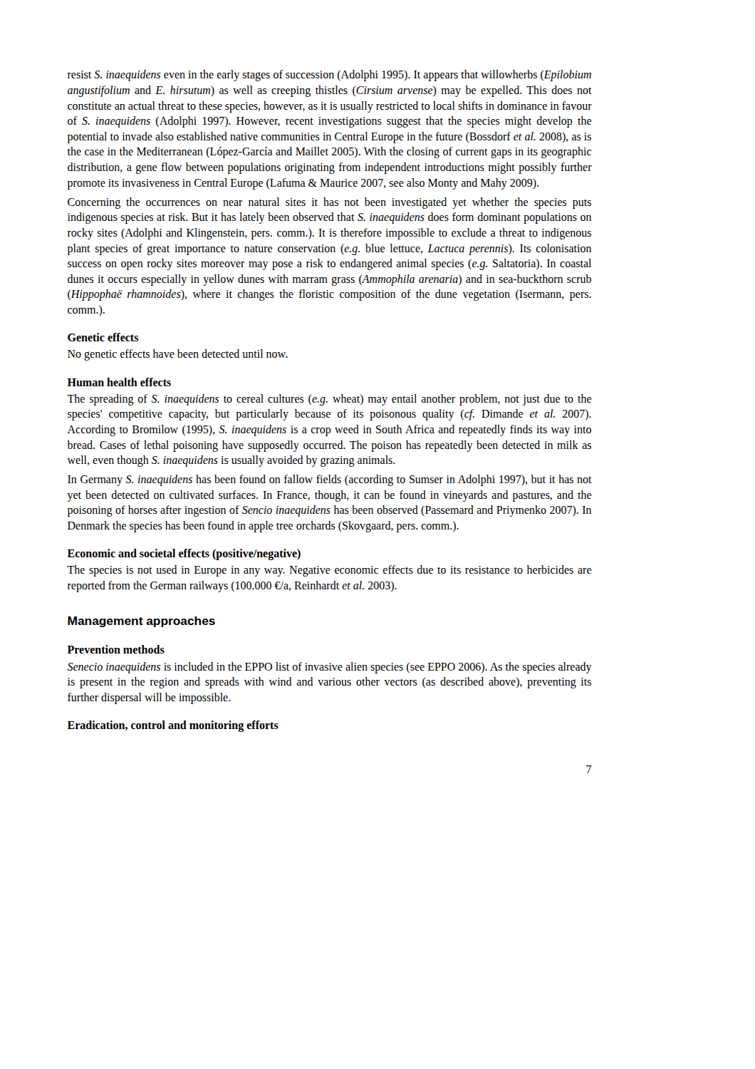resist S. inaequidens even in the early stages of succession (Adolphi 1995). It appears that willowherbs (Epilobium angustifolium and E. hirsutum) as well as creeping thistles (Cirsium arvense) may be expelled. This does not constitute an actual threat to these species, however, as it is usually restricted to local shifts in dominance in favour of S. inaequidens (Adolphi 1997). However, recent investigations suggest that the species might develop the potential to invade also established native communities in Central Europe in the future (Bossdorf et al. 2008), as is the case in the Mediterranean (López-García and Maillet 2005). With the closing of current gaps in its geographic distribution, a gene flow between populations originating from independent introductions might possibly further promote its invasiveness in Central Europe (Lafuma & Maurice 2007, see also Monty and Mahy 2009).
Concerning the occurrences on near natural sites it has not been investigated yet whether the species puts indigenous species at risk. But it has lately been observed that S. inaequidens does form dominant populations on rocky sites (Adolphi and Klingenstein, pers. comm.). It is therefore impossible to exclude a threat to indigenous plant species of great importance to nature conservation (e.g. blue lettuce, Lactuca perennis). Its colonisation success on open rocky sites moreover may pose a risk to endangered animal species (e.g. Saltatoria). In coastal dunes it occurs especially in yellow dunes with marram grass (Ammophila arenaria) and in sea-buckthorn scrub (Hippophaë rhamnoides), where it changes the floristic composition of the dune vegetation (Isermann, pers. comm.).
Genetic effects
No genetic effects have been detected until now.
Human health effects
The spreading of S. inaequidens to cereal cultures (e.g. wheat) may entail another problem, not just due to the species' competitive capacity, but particularly because of its poisonous quality (cf. Dimande et al. 2007). According to Bromilow (1995), S. inaequidens is a crop weed in South Africa and repeatedly finds its way into bread. Cases of lethal poisoning have supposedly occurred. The poison has repeatedly been detected in milk as well, even though S. inaequidens is usually avoided by grazing animals.
In Germany S. inaequidens has been found on fallow fields (according to Sumser in Adolphi 1997), but it has not yet been detected on cultivated surfaces. In France, though, it can be found in vineyards and pastures, and the poisoning of horses after ingestion of Sencio inaequidens has been observed (Passemard and Priymenko 2007). In Denmark the species has been found in apple tree orchards (Skovgaard, pers. comm.).
Economic and societal effects (positive/negative)
The species is not used in Europe in any way. Negative economic effects due to its resistance to herbicides are reported from the German railways (100.000 €/a, Reinhardt et al. 2003).
Management approaches
Prevention methods
Senecio inaequidens is included in the EPPO list of invasive alien species (see EPPO 2006). As the species already is present in the region and spreads with wind and various other vectors (as described above), preventing its further dispersal will be impossible.
Eradication, control and monitoring efforts
7